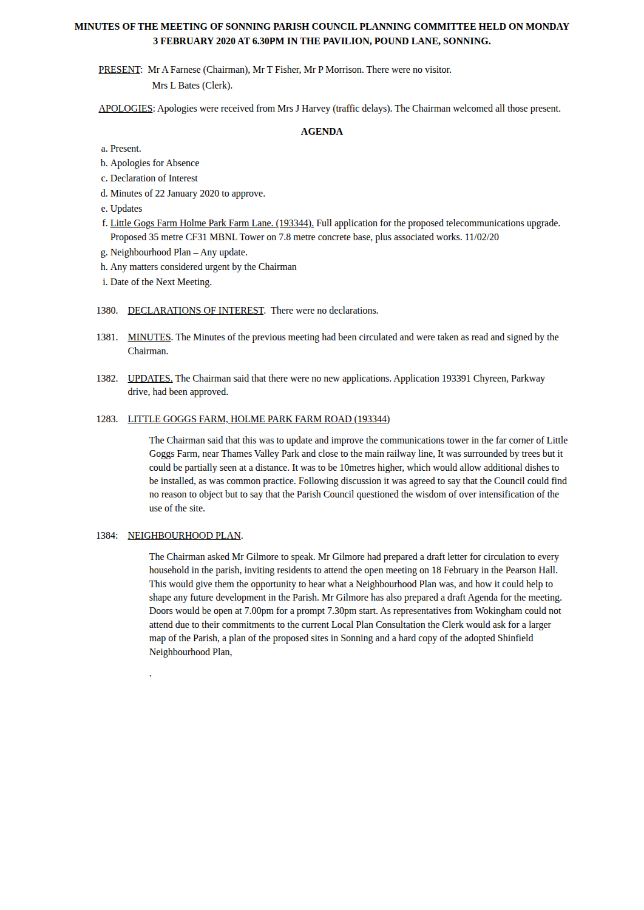Minutes of the Meeting of Sonning Parish Council Planning Committee held on Monday 3 February 2020 at 6.30pm in the Pavilion, Pound Lane, Sonning.
PRESENT: Mr A Farnese (Chairman), Mr T Fisher, Mr P Morrison. There were no visitor.
Mrs L Bates (Clerk).
APOLOGIES: Apologies were received from Mrs J Harvey (traffic delays). The Chairman welcomed all those present.
Agenda
Present.
Apologies for Absence
Declaration of Interest
Minutes of 22 January 2020 to approve.
Updates
Little Gogs Farm Holme Park Farm Lane. (193344). Full application for the proposed telecommunications upgrade. Proposed 35 metre CF31 MBNL Tower on 7.8 metre concrete base, plus associated works. 11/02/20
Neighbourhood Plan – Any update.
Any matters considered urgent by the Chairman
Date of the Next Meeting.
1380.
DECLARATIONS OF INTEREST. There were no declarations.
1381.
MINUTES. The Minutes of the previous meeting had been circulated and were taken as read and signed by the Chairman.
1382.
UPDATES. The Chairman said that there were no new applications. Application 193391 Chyreen, Parkway drive, had been approved.
1283.
LITTLE GOGGS FARM, HOLME PARK FARM ROAD (193344)
The Chairman said that this was to update and improve the communications tower in the far corner of Little Goggs Farm, near Thames Valley Park and close to the main railway line, It was surrounded by trees but it could be partially seen at a distance. It was to be 10metres higher, which would allow additional dishes to be installed, as was common practice. Following discussion it was agreed to say that the Council could find no reason to object but to say that the Parish Council questioned the wisdom of over intensification of the use of the site.
1384:
NEIGHBOURHOOD PLAN.
The Chairman asked Mr Gilmore to speak. Mr Gilmore had prepared a draft letter for circulation to every household in the parish, inviting residents to attend the open meeting on 18 February in the Pearson Hall. This would give them the opportunity to hear what a Neighbourhood Plan was, and how it could help to shape any future development in the Parish. Mr Gilmore has also prepared a draft Agenda for the meeting. Doors would be open at 7.00pm for a prompt 7.30pm start. As representatives from Wokingham could not attend due to their commitments to the current Local Plan Consultation the Clerk would ask for a larger map of the Parish, a plan of the proposed sites in Sonning and a hard copy of the adopted Shinfield Neighbourhood Plan,
.